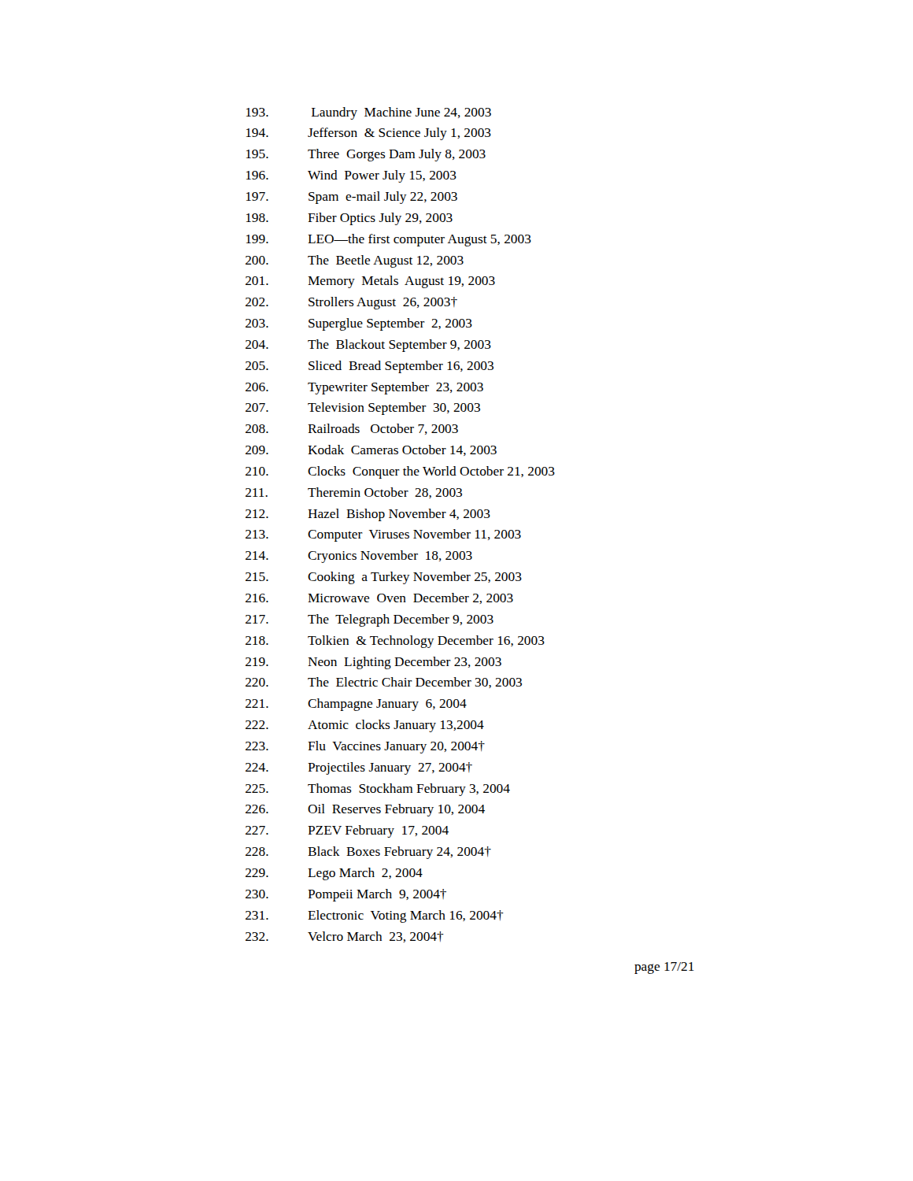193. Laundry Machine June 24, 2003
194. Jefferson & Science July 1, 2003
195. Three Gorges Dam July 8, 2003
196. Wind Power July 15, 2003
197. Spam e-mail July 22, 2003
198. Fiber Optics July 29, 2003
199. LEO—the first computer August 5, 2003
200. The Beetle August 12, 2003
201. Memory Metals August 19, 2003
202. Strollers August 26, 2003†
203. Superglue September 2, 2003
204. The Blackout September 9, 2003
205. Sliced Bread September 16, 2003
206. Typewriter September 23, 2003
207. Television September 30, 2003
208. Railroads October 7, 2003
209. Kodak Cameras October 14, 2003
210. Clocks Conquer the World October 21, 2003
211. Theremin October 28, 2003
212. Hazel Bishop November 4, 2003
213. Computer Viruses November 11, 2003
214. Cryonics November 18, 2003
215. Cooking a Turkey November 25, 2003
216. Microwave Oven December 2, 2003
217. The Telegraph December 9, 2003
218. Tolkien & Technology December 16, 2003
219. Neon Lighting December 23, 2003
220. The Electric Chair December 30, 2003
221. Champagne January 6, 2004
222. Atomic clocks January 13,2004
223. Flu Vaccines January 20, 2004†
224. Projectiles January 27, 2004†
225. Thomas Stockham February 3, 2004
226. Oil Reserves February 10, 2004
227. PZEV February 17, 2004
228. Black Boxes February 24, 2004†
229. Lego March 2, 2004
230. Pompeii March 9, 2004†
231. Electronic Voting March 16, 2004†
232. Velcro March 23, 2004†
page 17/21